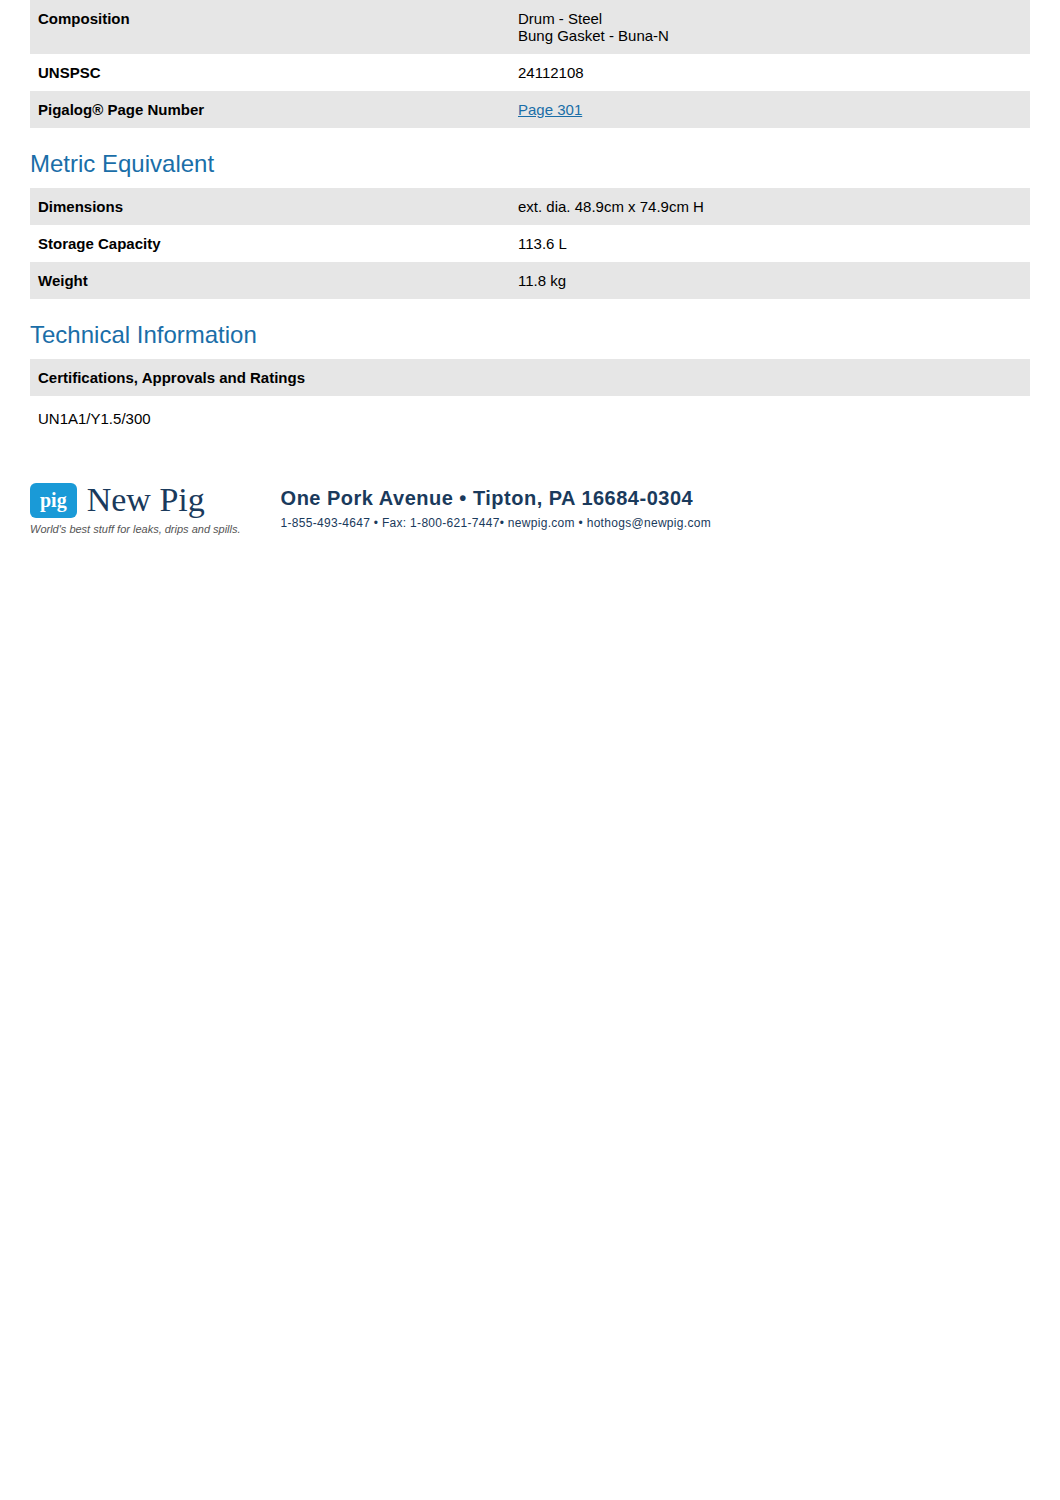| Composition | Drum - Steel Bung Gasket - Buna-N |
| UNSPSC | 24112108 |
| Pigalog® Page Number | Page 301 |
Metric Equivalent
| Dimensions | ext. dia. 48.9cm x 74.9cm H |
| Storage Capacity | 113.6 L |
| Weight | 11.8 kg |
Technical Information
Certifications, Approvals and Ratings
UN1A1/Y1.5/300
pig New Pig
World's best stuff for leaks, drips and spills.
One Pork Avenue • Tipton, PA 16684-0304
1-855-493-4647 • Fax: 1-800-621-7447• newpig.com • hothogs@newpig.com